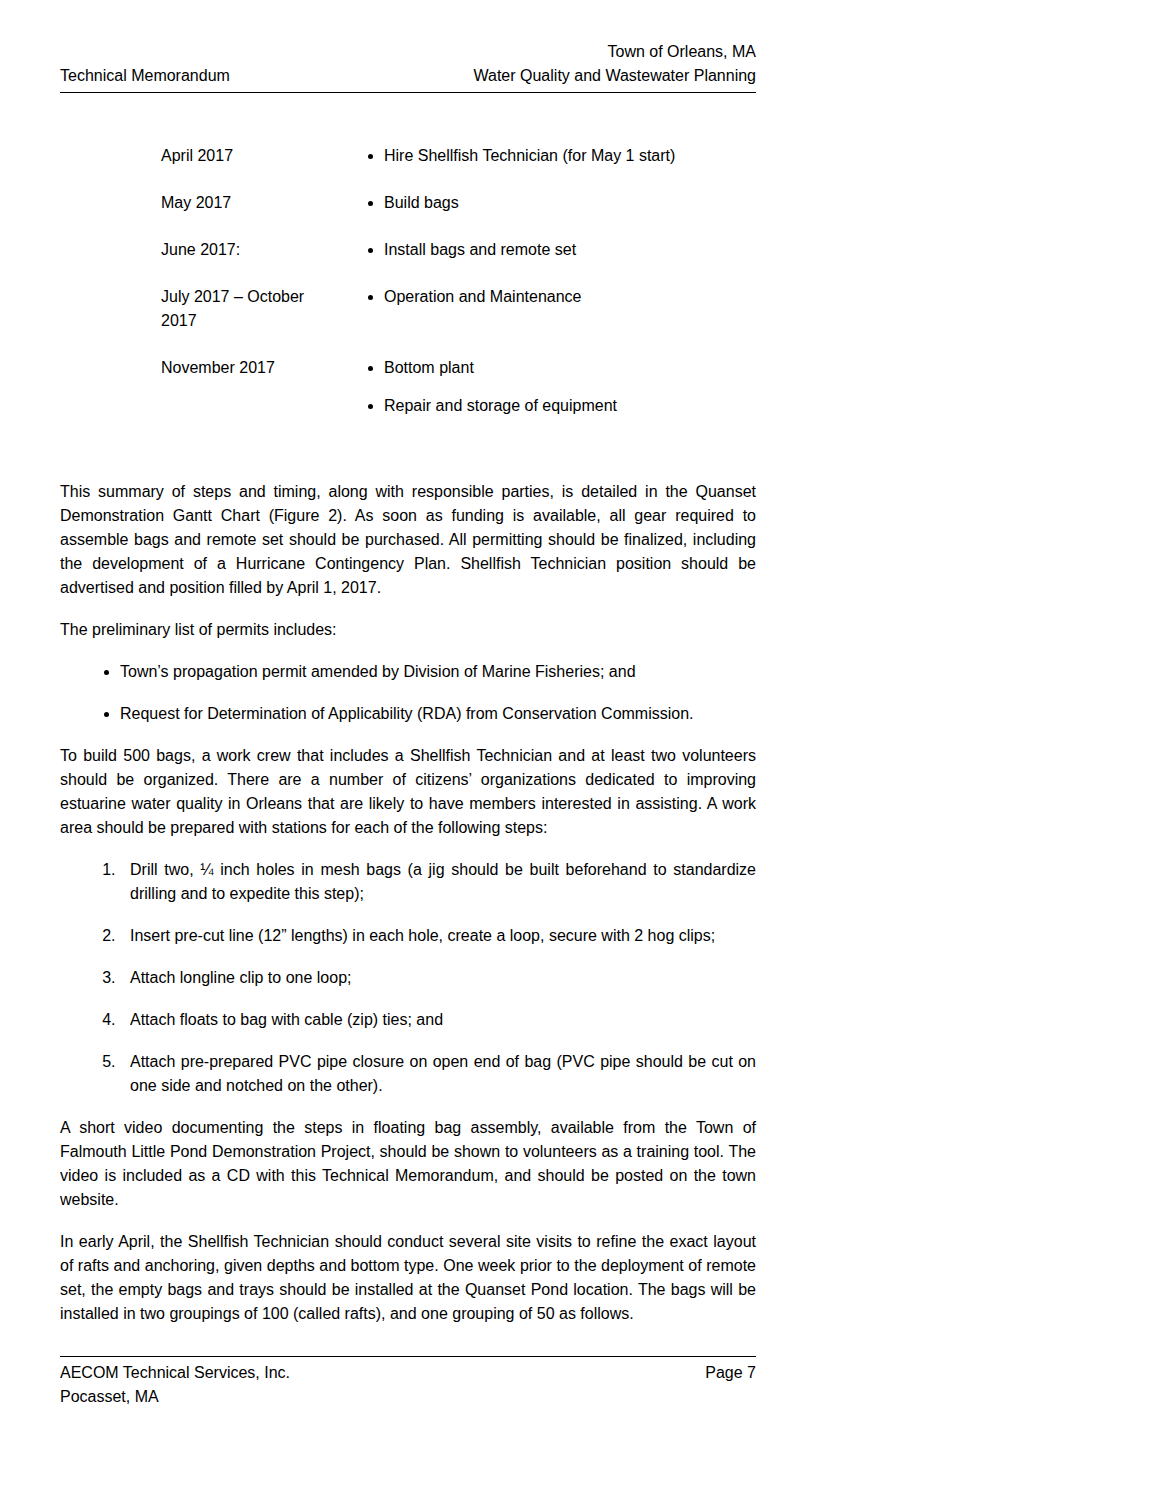Technical Memorandum
Town of Orleans, MA
Water Quality and Wastewater Planning
| April 2017 | Hire Shellfish Technician (for May 1 start) |
| May 2017 | Build bags |
| June 2017: | Install bags and remote set |
| July 2017 – October 2017 | Operation and Maintenance |
| November 2017 | Bottom plant Repair and storage of equipment |
This summary of steps and timing, along with responsible parties, is detailed in the Quanset Demonstration Gantt Chart (Figure 2). As soon as funding is available, all gear required to assemble bags and remote set should be purchased. All permitting should be finalized, including the development of a Hurricane Contingency Plan. Shellfish Technician position should be advertised and position filled by April 1, 2017.
The preliminary list of permits includes:
Town’s propagation permit amended by Division of Marine Fisheries; and
Request for Determination of Applicability (RDA) from Conservation Commission.
To build 500 bags, a work crew that includes a Shellfish Technician and at least two volunteers should be organized. There are a number of citizens’ organizations dedicated to improving estuarine water quality in Orleans that are likely to have members interested in assisting. A work area should be prepared with stations for each of the following steps:
Drill two, ¼ inch holes in mesh bags (a jig should be built beforehand to standardize drilling and to expedite this step);
Insert pre-cut line (12” lengths) in each hole, create a loop, secure with 2 hog clips;
Attach longline clip to one loop;
Attach floats to bag with cable (zip) ties; and
Attach pre-prepared PVC pipe closure on open end of bag (PVC pipe should be cut on one side and notched on the other).
A short video documenting the steps in floating bag assembly, available from the Town of Falmouth Little Pond Demonstration Project, should be shown to volunteers as a training tool. The video is included as a CD with this Technical Memorandum, and should be posted on the town website.
In early April, the Shellfish Technician should conduct several site visits to refine the exact layout of rafts and anchoring, given depths and bottom type. One week prior to the deployment of remote set, the empty bags and trays should be installed at the Quanset Pond location. The bags will be installed in two groupings of 100 (called rafts), and one grouping of 50 as follows.
AECOM Technical Services, Inc.
Pocasset, MA
Page 7